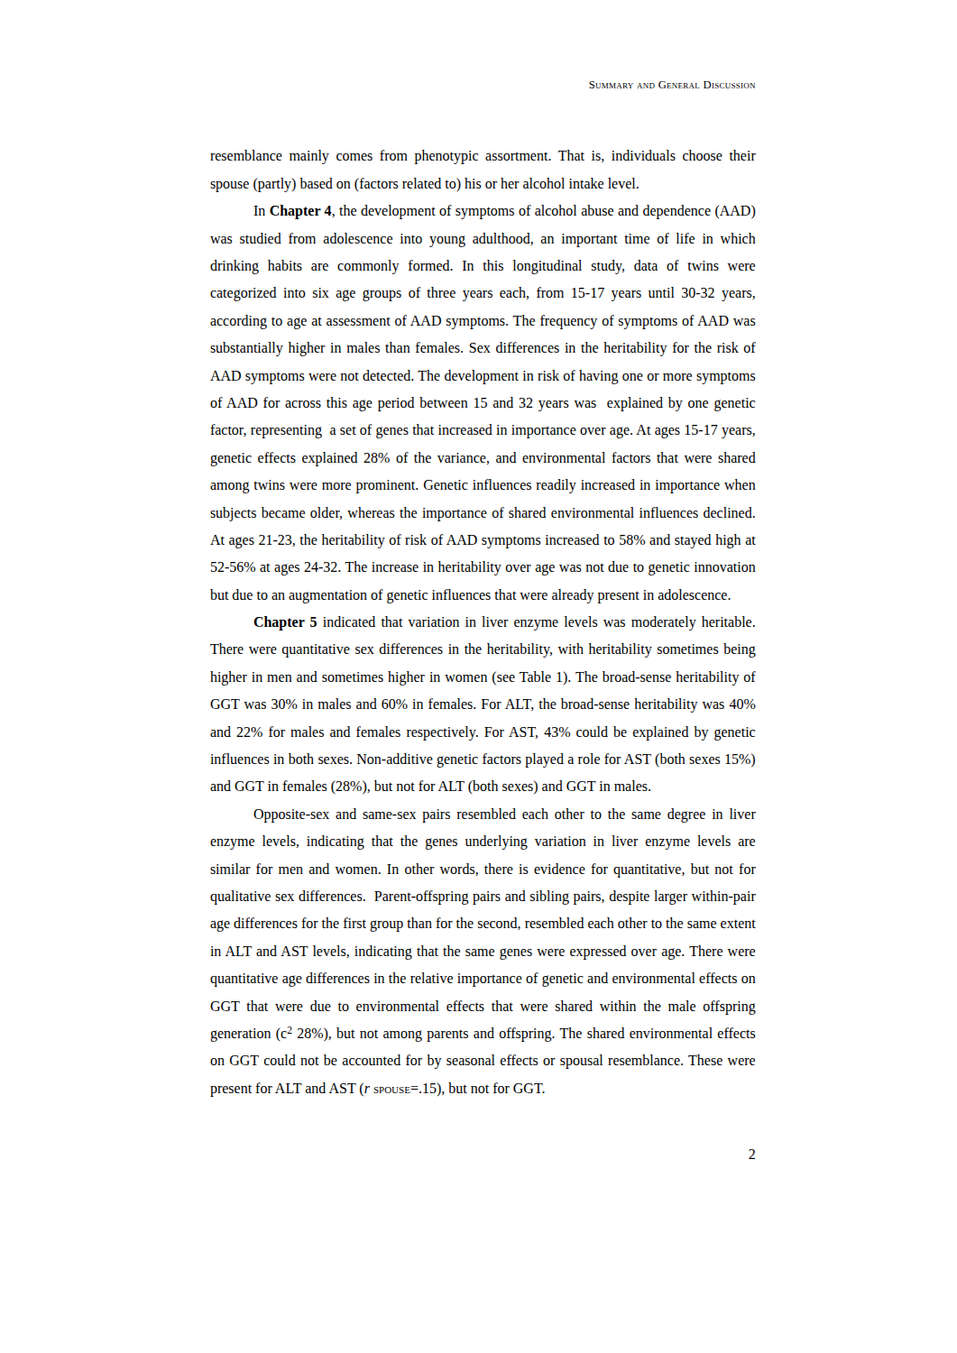Summary and General Discussion
resemblance mainly comes from phenotypic assortment. That is, individuals choose their spouse (partly) based on (factors related to) his or her alcohol intake level.
In Chapter 4, the development of symptoms of alcohol abuse and dependence (AAD) was studied from adolescence into young adulthood, an important time of life in which drinking habits are commonly formed. In this longitudinal study, data of twins were categorized into six age groups of three years each, from 15-17 years until 30-32 years, according to age at assessment of AAD symptoms. The frequency of symptoms of AAD was substantially higher in males than females. Sex differences in the heritability for the risk of AAD symptoms were not detected. The development in risk of having one or more symptoms of AAD for across this age period between 15 and 32 years was explained by one genetic factor, representing a set of genes that increased in importance over age. At ages 15-17 years, genetic effects explained 28% of the variance, and environmental factors that were shared among twins were more prominent. Genetic influences readily increased in importance when subjects became older, whereas the importance of shared environmental influences declined. At ages 21-23, the heritability of risk of AAD symptoms increased to 58% and stayed high at 52-56% at ages 24-32. The increase in heritability over age was not due to genetic innovation but due to an augmentation of genetic influences that were already present in adolescence.
Chapter 5 indicated that variation in liver enzyme levels was moderately heritable. There were quantitative sex differences in the heritability, with heritability sometimes being higher in men and sometimes higher in women (see Table 1). The broad-sense heritability of GGT was 30% in males and 60% in females. For ALT, the broad-sense heritability was 40% and 22% for males and females respectively. For AST, 43% could be explained by genetic influences in both sexes. Non-additive genetic factors played a role for AST (both sexes 15%) and GGT in females (28%), but not for ALT (both sexes) and GGT in males.
Opposite-sex and same-sex pairs resembled each other to the same degree in liver enzyme levels, indicating that the genes underlying variation in liver enzyme levels are similar for men and women. In other words, there is evidence for quantitative, but not for qualitative sex differences. Parent-offspring pairs and sibling pairs, despite larger within-pair age differences for the first group than for the second, resembled each other to the same extent in ALT and AST levels, indicating that the same genes were expressed over age. There were quantitative age differences in the relative importance of genetic and environmental effects on GGT that were due to environmental effects that were shared within the male offspring generation (c2 28%), but not among parents and offspring. The shared environmental effects on GGT could not be accounted for by seasonal effects or spousal resemblance. These were present for ALT and AST (r spouse=.15), but not for GGT.
2